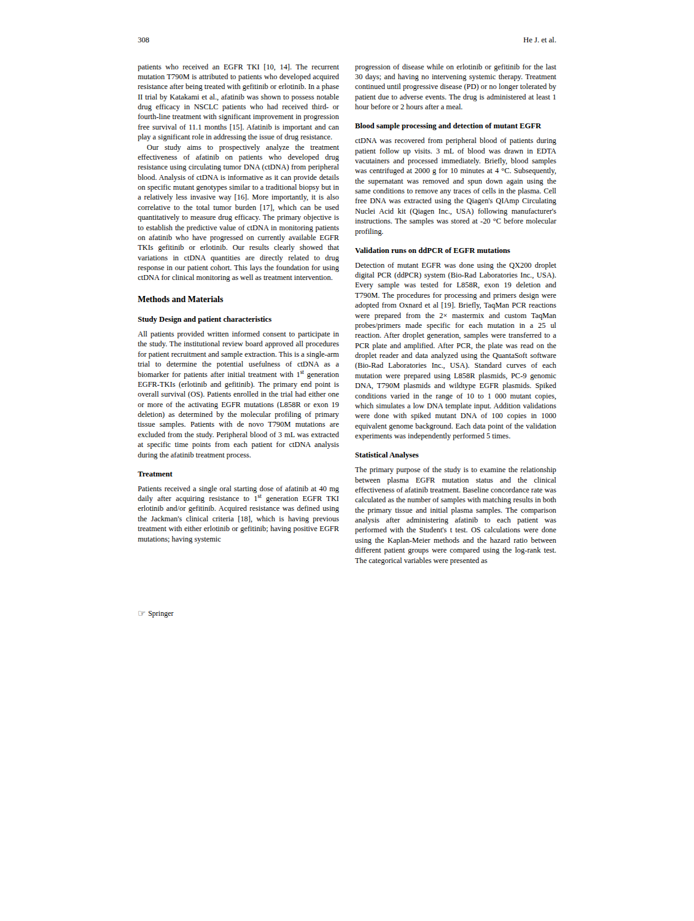308 He J. et al.
patients who received an EGFR TKI [10, 14]. The recurrent mutation T790M is attributed to patients who developed acquired resistance after being treated with gefitinib or erlotinib. In a phase II trial by Katakami et al., afatinib was shown to possess notable drug efficacy in NSCLC patients who had received third- or fourth-line treatment with significant improvement in progression free survival of 11.1 months [15]. Afatinib is important and can play a significant role in addressing the issue of drug resistance.
Our study aims to prospectively analyze the treatment effectiveness of afatinib on patients who developed drug resistance using circulating tumor DNA (ctDNA) from peripheral blood. Analysis of ctDNA is informative as it can provide details on specific mutant genotypes similar to a traditional biopsy but in a relatively less invasive way [16]. More importantly, it is also correlative to the total tumor burden [17], which can be used quantitatively to measure drug efficacy. The primary objective is to establish the predictive value of ctDNA in monitoring patients on afatinib who have progressed on currently available EGFR TKIs gefitinib or erlotinib. Our results clearly showed that variations in ctDNA quantities are directly related to drug response in our patient cohort. This lays the foundation for using ctDNA for clinical monitoring as well as treatment intervention.
Methods and Materials
Study Design and patient characteristics
All patients provided written informed consent to participate in the study. The institutional review board approved all procedures for patient recruitment and sample extraction. This is a single-arm trial to determine the potential usefulness of ctDNA as a biomarker for patients after initial treatment with 1st generation EGFR-TKIs (erlotinib and gefitinib). The primary end point is overall survival (OS). Patients enrolled in the trial had either one or more of the activating EGFR mutations (L858R or exon 19 deletion) as determined by the molecular profiling of primary tissue samples. Patients with de novo T790M mutations are excluded from the study. Peripheral blood of 3 mL was extracted at specific time points from each patient for ctDNA analysis during the afatinib treatment process.
Treatment
Patients received a single oral starting dose of afatinib at 40 mg daily after acquiring resistance to 1st generation EGFR TKI erlotinib and/or gefitinib. Acquired resistance was defined using the Jackman's clinical criteria [18], which is having previous treatment with either erlotinib or gefitinib; having positive EGFR mutations; having systemic
progression of disease while on erlotinib or gefitinib for the last 30 days; and having no intervening systemic therapy. Treatment continued until progressive disease (PD) or no longer tolerated by patient due to adverse events. The drug is administered at least 1 hour before or 2 hours after a meal.
Blood sample processing and detection of mutant EGFR
ctDNA was recovered from peripheral blood of patients during patient follow up visits. 3 mL of blood was drawn in EDTA vacutainers and processed immediately. Briefly, blood samples was centrifuged at 2000 g for 10 minutes at 4 °C. Subsequently, the supernatant was removed and spun down again using the same conditions to remove any traces of cells in the plasma. Cell free DNA was extracted using the Qiagen's QIAmp Circulating Nuclei Acid kit (Qiagen Inc., USA) following manufacturer's instructions. The samples was stored at -20 °C before molecular profiling.
Validation runs on ddPCR of EGFR mutations
Detection of mutant EGFR was done using the QX200 droplet digital PCR (ddPCR) system (Bio-Rad Laboratories Inc., USA). Every sample was tested for L858R, exon 19 deletion and T790M. The procedures for processing and primers design were adopted from Oxnard et al [19]. Briefly, TaqMan PCR reactions were prepared from the 2× mastermix and custom TaqMan probes/primers made specific for each mutation in a 25 ul reaction. After droplet generation, samples were transferred to a PCR plate and amplified. After PCR, the plate was read on the droplet reader and data analyzed using the QuantaSoft software (Bio-Rad Laboratories Inc., USA). Standard curves of each mutation were prepared using L858R plasmids, PC-9 genomic DNA, T790M plasmids and wildtype EGFR plasmids. Spiked conditions varied in the range of 10 to 1 000 mutant copies, which simulates a low DNA template input. Addition validations were done with spiked mutant DNA of 100 copies in 1000 equivalent genome background. Each data point of the validation experiments was independently performed 5 times.
Statistical Analyses
The primary purpose of the study is to examine the relationship between plasma EGFR mutation status and the clinical effectiveness of afatinib treatment. Baseline concordance rate was calculated as the number of samples with matching results in both the primary tissue and initial plasma samples. The comparison analysis after administering afatinib to each patient was performed with the Student's t test. OS calculations were done using the Kaplan-Meier methods and the hazard ratio between different patient groups were compared using the log-rank test. The categorical variables were presented as
☞ Springer